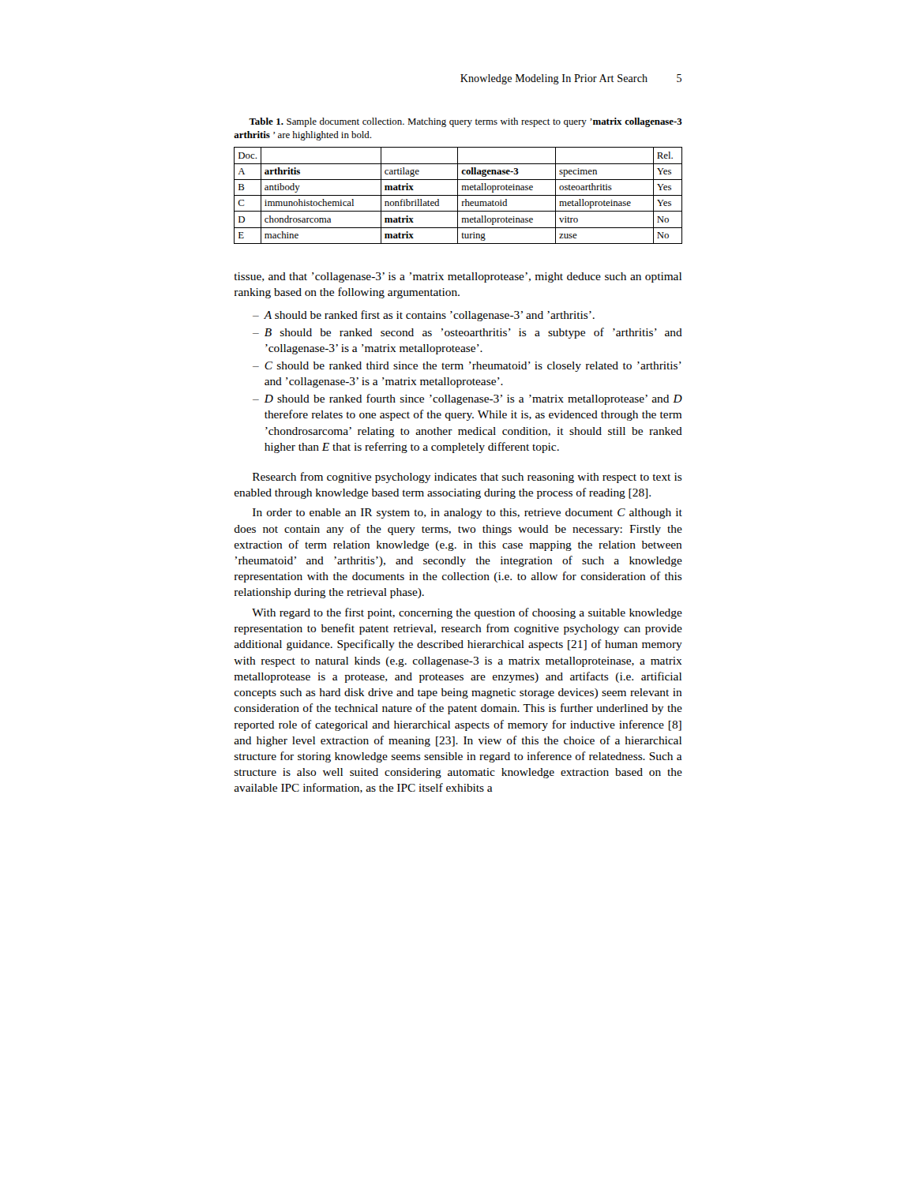Knowledge Modeling In Prior Art Search 5
Table 1. Sample document collection. Matching query terms with respect to query ’matrix collagenase-3 arthritis ’ are highlighted in bold.
| Doc. | | | | | Rel. |
| --- | --- | --- | --- | --- | --- |
| A | arthritis | cartilage | collagenase-3 | specimen | Yes |
| B | antibody | matrix | metalloproteinase | osteoarthritis | Yes |
| C | immunohistochemical | nonfibrillated | rheumatoid | metalloproteinase | Yes |
| D | chondrosarcoma | matrix | metalloproteinase | vitro | No |
| E | machine | matrix | turing | zuse | No |
tissue, and that ’collagenase-3’ is a ’matrix metalloprotease’, might deduce such an optimal ranking based on the following argumentation.
A should be ranked first as it contains ’collagenase-3’ and ’arthritis’.
B should be ranked second as ’osteoarthritis’ is a subtype of ’arthritis’ and ’collagenase-3’ is a ’matrix metalloprotease’.
C should be ranked third since the term ’rheumatoid’ is closely related to ’arthritis’ and ’collagenase-3’ is a ’matrix metalloprotease’.
D should be ranked fourth since ’collagenase-3’ is a ’matrix metalloprotease’ and D therefore relates to one aspect of the query. While it is, as evidenced through the term ’chondrosarcoma’ relating to another medical condition, it should still be ranked higher than E that is referring to a completely different topic.
Research from cognitive psychology indicates that such reasoning with respect to text is enabled through knowledge based term associating during the process of reading [28].
In order to enable an IR system to, in analogy to this, retrieve document C although it does not contain any of the query terms, two things would be necessary: Firstly the extraction of term relation knowledge (e.g. in this case mapping the relation between ’rheumatoid’ and ’arthritis’), and secondly the integration of such a knowledge representation with the documents in the collection (i.e. to allow for consideration of this relationship during the retrieval phase).
With regard to the first point, concerning the question of choosing a suitable knowledge representation to benefit patent retrieval, research from cognitive psychology can provide additional guidance. Specifically the described hierarchical aspects [21] of human memory with respect to natural kinds (e.g. collagenase-3 is a matrix metalloproteinase, a matrix metalloprotease is a protease, and proteases are enzymes) and artifacts (i.e. artificial concepts such as hard disk drive and tape being magnetic storage devices) seem relevant in consideration of the technical nature of the patent domain. This is further underlined by the reported role of categorical and hierarchical aspects of memory for inductive inference [8] and higher level extraction of meaning [23]. In view of this the choice of a hierarchical structure for storing knowledge seems sensible in regard to inference of relatedness. Such a structure is also well suited considering automatic knowledge extraction based on the available IPC information, as the IPC itself exhibits a